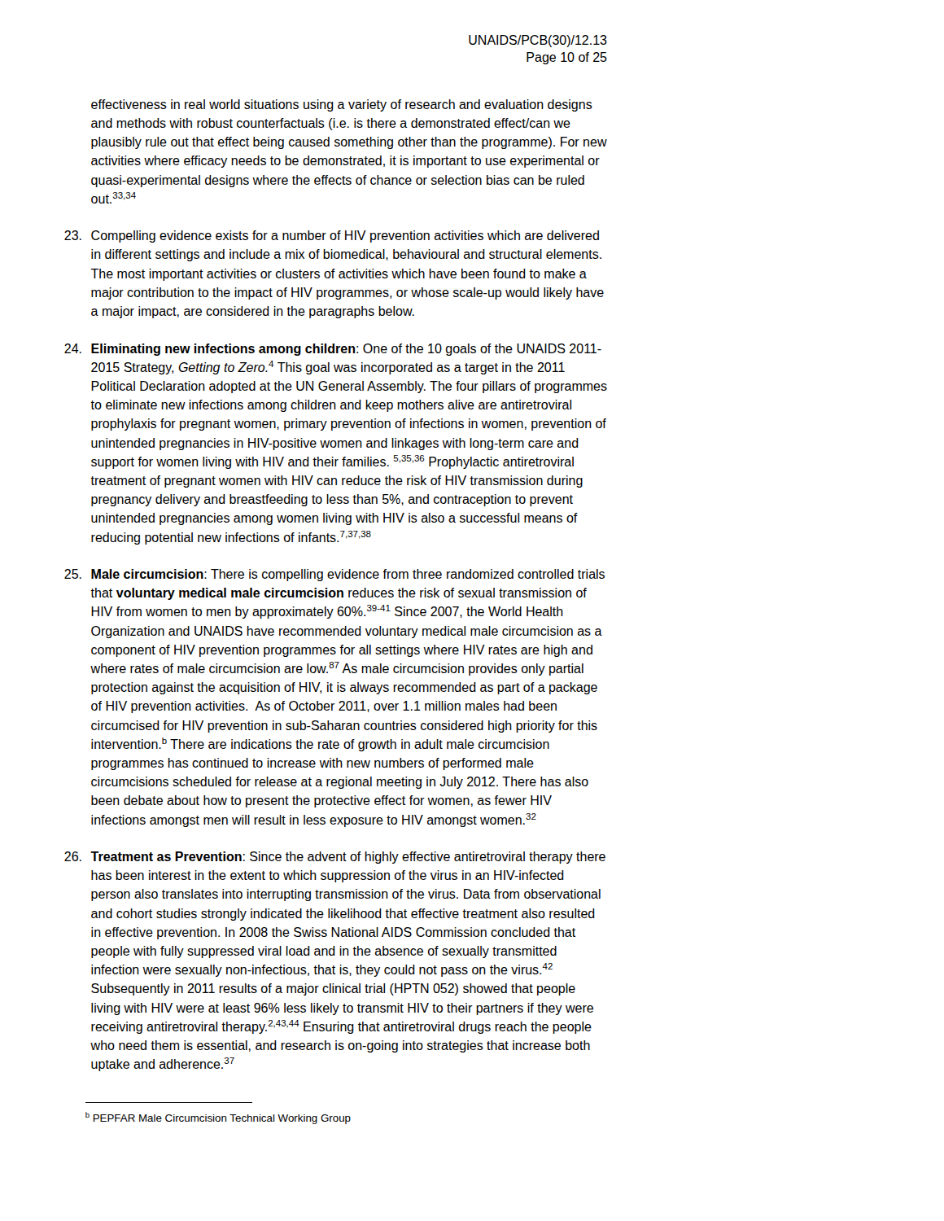UNAIDS/PCB(30)/12.13 Page 10 of 25
effectiveness in real world situations using a variety of research and evaluation designs and methods with robust counterfactuals (i.e. is there a demonstrated effect/can we plausibly rule out that effect being caused something other than the programme). For new activities where efficacy needs to be demonstrated, it is important to use experimental or quasi-experimental designs where the effects of chance or selection bias can be ruled out.33,34
Compelling evidence exists for a number of HIV prevention activities which are delivered in different settings and include a mix of biomedical, behavioural and structural elements. The most important activities or clusters of activities which have been found to make a major contribution to the impact of HIV programmes, or whose scale-up would likely have a major impact, are considered in the paragraphs below.
Eliminating new infections among children: One of the 10 goals of the UNAIDS 2011-2015 Strategy, Getting to Zero.4 This goal was incorporated as a target in the 2011 Political Declaration adopted at the UN General Assembly. The four pillars of programmes to eliminate new infections among children and keep mothers alive are antiretroviral prophylaxis for pregnant women, primary prevention of infections in women, prevention of unintended pregnancies in HIV-positive women and linkages with long-term care and support for women living with HIV and their families. 5,35,36 Prophylactic antiretroviral treatment of pregnant women with HIV can reduce the risk of HIV transmission during pregnancy delivery and breastfeeding to less than 5%, and contraception to prevent unintended pregnancies among women living with HIV is also a successful means of reducing potential new infections of infants.7,37,38
Male circumcision: There is compelling evidence from three randomized controlled trials that voluntary medical male circumcision reduces the risk of sexual transmission of HIV from women to men by approximately 60%.39-41 Since 2007, the World Health Organization and UNAIDS have recommended voluntary medical male circumcision as a component of HIV prevention programmes for all settings where HIV rates are high and where rates of male circumcision are low.87 As male circumcision provides only partial protection against the acquisition of HIV, it is always recommended as part of a package of HIV prevention activities. As of October 2011, over 1.1 million males had been circumcised for HIV prevention in sub-Saharan countries considered high priority for this intervention.b There are indications the rate of growth in adult male circumcision programmes has continued to increase with new numbers of performed male circumcisions scheduled for release at a regional meeting in July 2012. There has also been debate about how to present the protective effect for women, as fewer HIV infections amongst men will result in less exposure to HIV amongst women.32
Treatment as Prevention: Since the advent of highly effective antiretroviral therapy there has been interest in the extent to which suppression of the virus in an HIV-infected person also translates into interrupting transmission of the virus. Data from observational and cohort studies strongly indicated the likelihood that effective treatment also resulted in effective prevention. In 2008 the Swiss National AIDS Commission concluded that people with fully suppressed viral load and in the absence of sexually transmitted infection were sexually non-infectious, that is, they could not pass on the virus.42 Subsequently in 2011 results of a major clinical trial (HPTN 052) showed that people living with HIV were at least 96% less likely to transmit HIV to their partners if they were receiving antiretroviral therapy.2,43,44 Ensuring that antiretroviral drugs reach the people who need them is essential, and research is on-going into strategies that increase both uptake and adherence.37
b PEPFAR Male Circumcision Technical Working Group